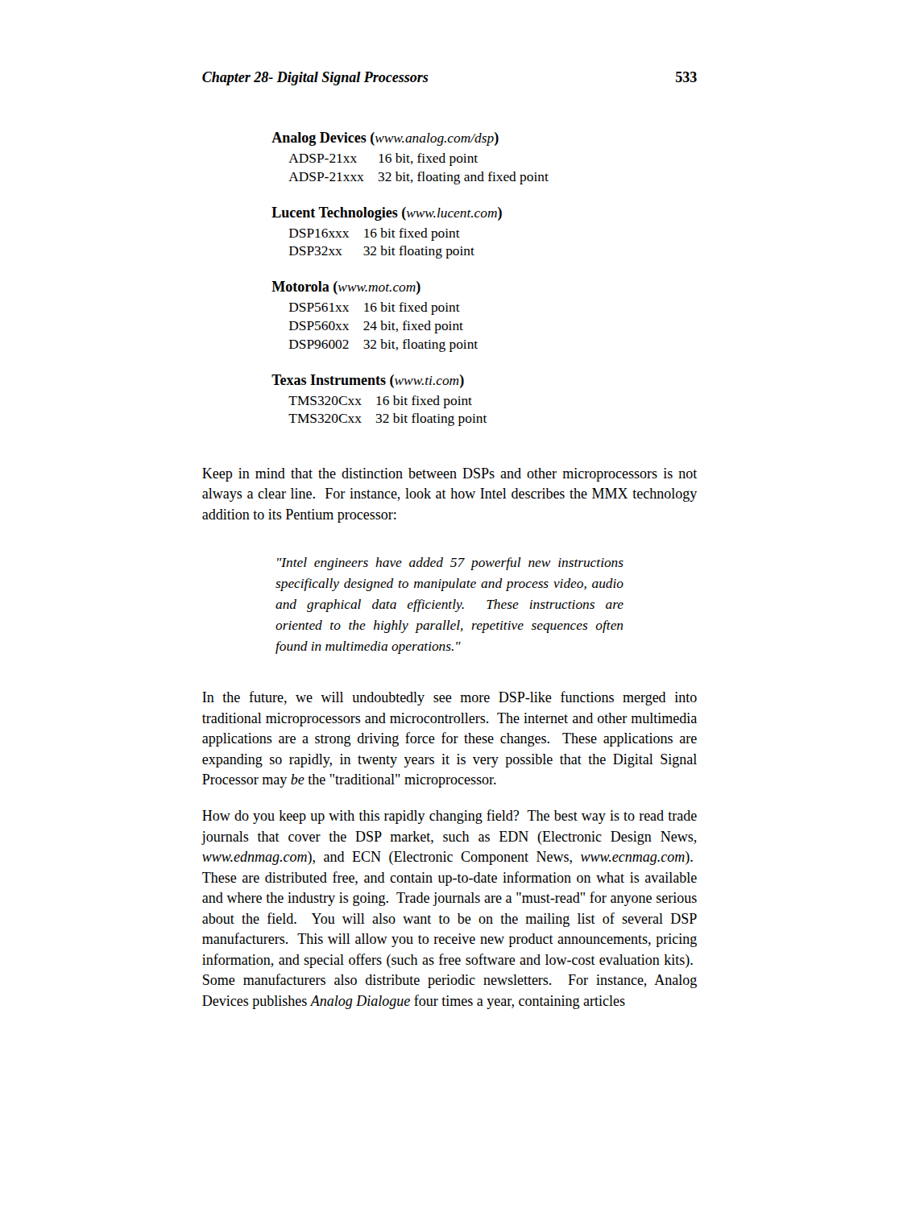Chapter 28- Digital Signal Processors 533
Analog Devices (www.analog.com/dsp)
| ADSP-21xx | 16 bit, fixed point |
| ADSP-21xxx | 32 bit, floating and fixed point |
Lucent Technologies (www.lucent.com)
| DSP16xxx | 16 bit fixed point |
| DSP32xx | 32 bit floating point |
Motorola (www.mot.com)
| DSP561xx | 16 bit fixed point |
| DSP560xx | 24 bit, fixed point |
| DSP96002 | 32 bit, floating point |
Texas Instruments (www.ti.com)
| TMS320Cxx | 16 bit fixed point |
| TMS320Cxx | 32 bit floating point |
Keep in mind that the distinction between DSPs and other microprocessors is not always a clear line. For instance, look at how Intel describes the MMX technology addition to its Pentium processor:
"Intel engineers have added 57 powerful new instructions specifically designed to manipulate and process video, audio and graphical data efficiently. These instructions are oriented to the highly parallel, repetitive sequences often found in multimedia operations."
In the future, we will undoubtedly see more DSP-like functions merged into traditional microprocessors and microcontrollers. The internet and other multimedia applications are a strong driving force for these changes. These applications are expanding so rapidly, in twenty years it is very possible that the Digital Signal Processor may be the "traditional" microprocessor.
How do you keep up with this rapidly changing field? The best way is to read trade journals that cover the DSP market, such as EDN (Electronic Design News, www.ednmag.com), and ECN (Electronic Component News, www.ecnmag.com). These are distributed free, and contain up-to-date information on what is available and where the industry is going. Trade journals are a "must-read" for anyone serious about the field. You will also want to be on the mailing list of several DSP manufacturers. This will allow you to receive new product announcements, pricing information, and special offers (such as free software and low-cost evaluation kits). Some manufacturers also distribute periodic newsletters. For instance, Analog Devices publishes Analog Dialogue four times a year, containing articles